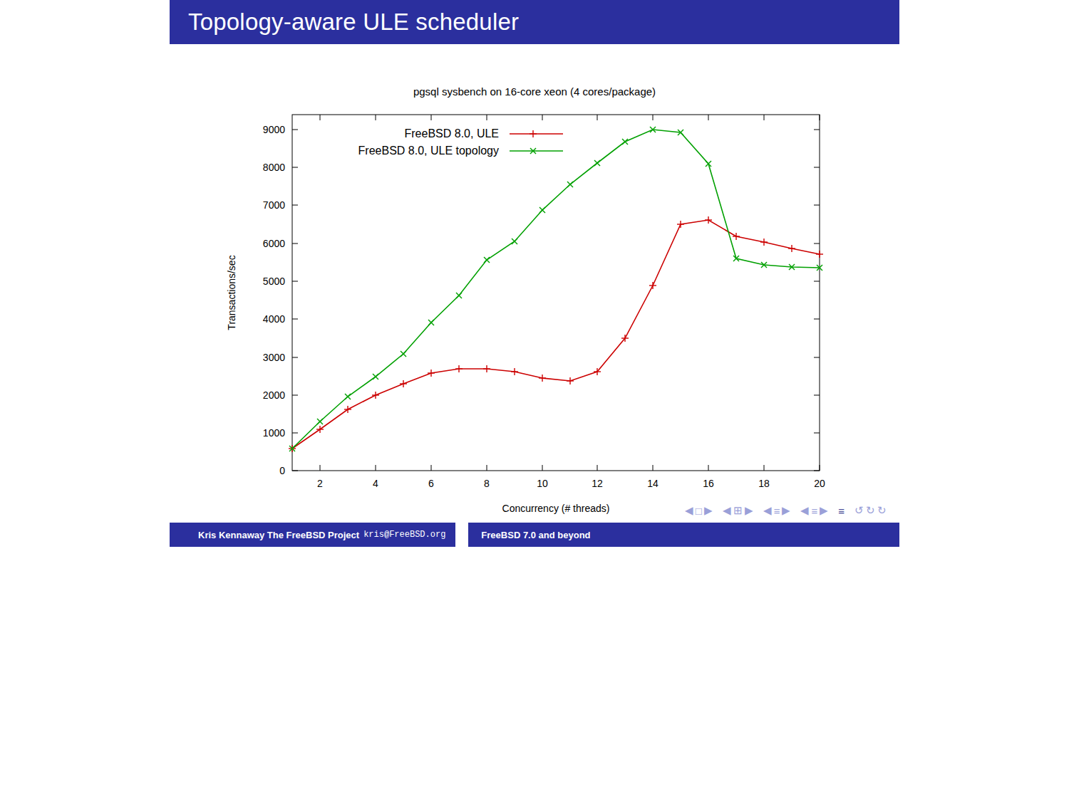Topology-aware ULE scheduler
pgsql sysbench on 16-core xeon (4 cores/package)
0 1000 2000 3000 4000 5000 6000 7000 8000 9000 2 4 6 8 10 12 14 16 18 20 Concurrency (# threads) Transactions/sec FreeBSD 8.0, ULE FreeBSD 8.0, ULE topology
◀□▶ ◀⊞▶ ◀≡▶ ◀≡▶ ≡ ↺↻↻
Kris Kennaway The FreeBSD Project kris@FreeBSD.org
FreeBSD 7.0 and beyond